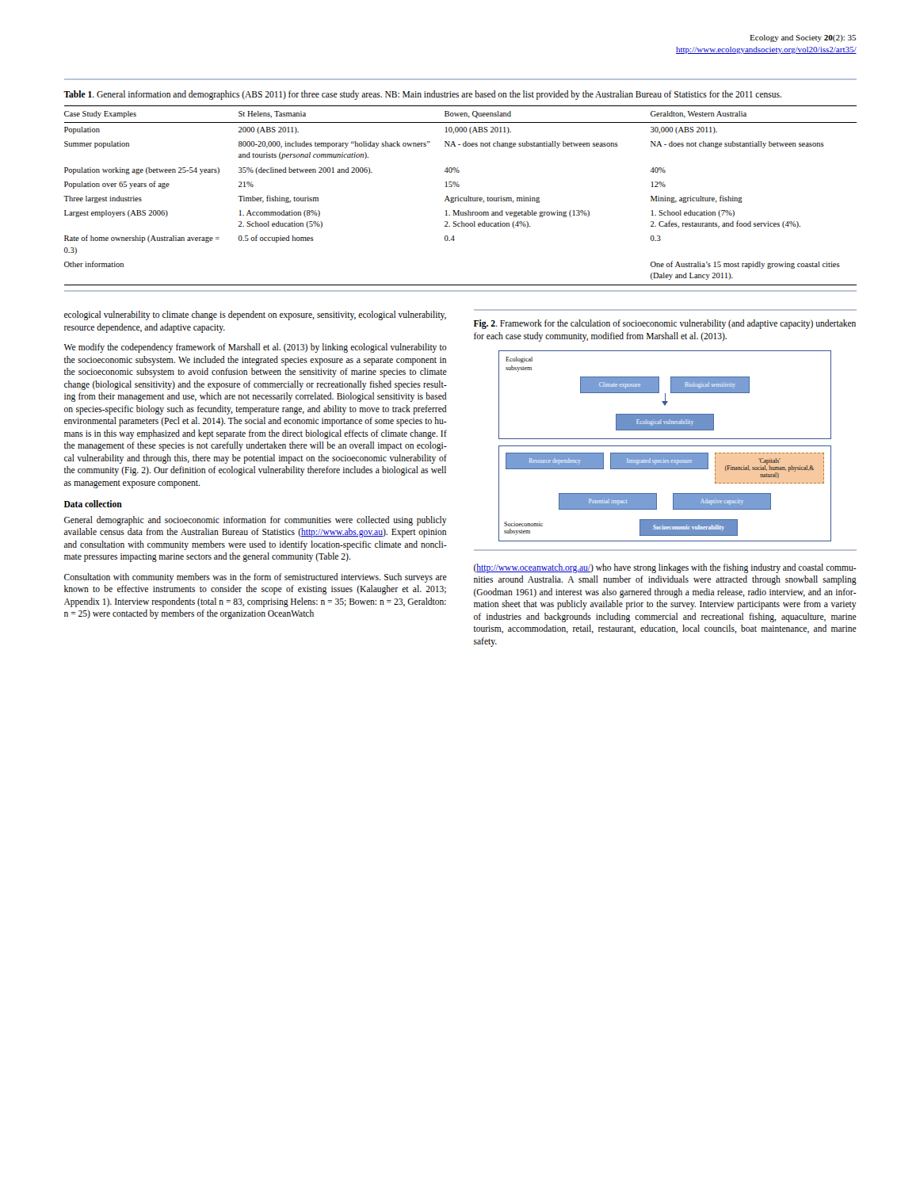Ecology and Society 20(2): 35
http://www.ecologyandsociety.org/vol20/iss2/art35/
Table 1. General information and demographics (ABS 2011) for three case study areas. NB: Main industries are based on the list provided by the Australian Bureau of Statistics for the 2011 census.
| Case Study Examples | St Helens, Tasmania | Bowen, Queensland | Geraldton, Western Australia |
| --- | --- | --- | --- |
| Population | 2000 (ABS 2011). | 10,000 (ABS 2011). | 30,000 (ABS 2011). |
| Summer population | 8000-20,000, includes temporary “holiday shack owners” and tourists ( personal communication ). | NA - does not change substantially between seasons | NA - does not change substantially between seasons |
| Population working age (between 25-54 years) | 35% (declined between 2001 and 2006). | 40% | 40% |
| Population over 65 years of age | 21% | 15% | 12% |
| Three largest industries | Timber, fishing, tourism | Agriculture, tourism, mining | Mining, agriculture, fishing |
| Largest employers (ABS 2006) | 1. Accommodation (8%) 2. School education (5%) | 1. Mushroom and vegetable growing (13%) 2. School education (4%). | 1. School education (7%) 2. Cafes, restaurants, and food services (4%). |
| Rate of home ownership (Australian average = 0.3) | 0.5 of occupied homes | 0.4 | 0.3 |
| Other information | | | One of Australia’s 15 most rapidly growing coastal cities (Daley and Lancy 2011). |
ecological vulnerability to climate change is dependent on exposure, sensitivity, ecological vulnerability, resource dependence, and adaptive capacity.
We modify the codependency framework of Marshall et al. (2013) by linking ecological vulnerability to the socioeconomic subsystem. We included the integrated species exposure as a separate component in the socioeconomic subsystem to avoid confusion between the sensitivity of marine species to climate change (biological sensitivity) and the exposure of commercially or recreationally fished species resulting from their management and use, which are not necessarily correlated. Biological sensitivity is based on species-specific biology such as fecundity, temperature range, and ability to move to track preferred environmental parameters (Pecl et al. 2014). The social and economic importance of some species to humans is in this way emphasized and kept separate from the direct biological effects of climate change. If the management of these species is not carefully undertaken there will be an overall impact on ecological vulnerability and through this, there may be potential impact on the socioeconomic vulnerability of the community (Fig. 2). Our definition of ecological vulnerability therefore includes a biological as well as management exposure component.
Data collection
General demographic and socioeconomic information for communities were collected using publicly available census data from the Australian Bureau of Statistics (http://www.abs.gov.au). Expert opinion and consultation with community members were used to identify location-specific climate and nonclimate pressures impacting marine sectors and the general community (Table 2).
Consultation with community members was in the form of semistructured interviews. Such surveys are known to be effective instruments to consider the scope of existing issues (Kalaugher et al. 2013; Appendix 1). Interview respondents (total n = 83, comprising Helens: n = 35; Bowen: n = 23, Geraldton: n = 25) were contacted by members of the organization OceanWatch
Fig. 2. Framework for the calculation of socioeconomic vulnerability (and adaptive capacity) undertaken for each case study community, modified from Marshall et al. (2013).
Ecological
subsystem
Climate exposure
Biological sensitivity
Ecological vulnerability
Resource dependency
Integrated species exposure
'Capitals'
(Financial, social, human, physical,& natural)
Potential impact
Adaptive capacity
Socioeconomic vulnerability
Socioeconomic
subsystem
(http://www.oceanwatch.org.au/) who have strong linkages with the fishing industry and coastal communities around Australia. A small number of individuals were attracted through snowball sampling (Goodman 1961) and interest was also garnered through a media release, radio interview, and an information sheet that was publicly available prior to the survey. Interview participants were from a variety of industries and backgrounds including commercial and recreational fishing, aquaculture, marine tourism, accommodation, retail, restaurant, education, local councils, boat maintenance, and marine safety.